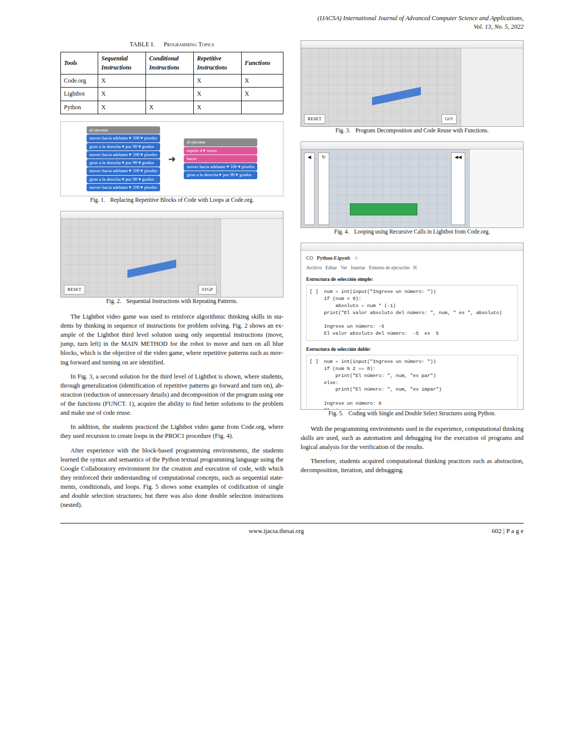(IJACSA) International Journal of Advanced Computer Science and Applications,
Vol. 13, No. 5, 2022
TABLE I. Programming Topics
| Tools | Sequential Instructions | Conditional Instructions | Repetitive Instructions | Functions |
| --- | --- | --- | --- | --- |
| Code.org | X | | X | X |
| Lightbot | X | | X | X |
| Python | X | X | X | |
al ejecutar mover hacia adelante ▾ 100 ▾ pixeles girar a la derecha ▾ por 90 ▾ grados mover hacia adelante ▾ 100 ▾ pixeles girar a la derecha ▾ por 90 ▾ grados mover hacia adelante ▾ 100 ▾ pixeles girar a la derecha ▾ por 90 ▾ grados mover hacia adelante ▾ 100 ▾ pixeles
➜
al ejecutar repetir 4 ▾ veces hacer mover hacia adelante ▾ 100 ▾ pixeles girar a la derecha ▾ por 90 ▾ grados
Fig. 1. Replacing Repetitive Blocks of Code with Loops at Code.org.
RESET
STGP
Fig. 2. Sequential Instructions with Repeating Patterns.
The Lightbot video game was used to reinforce algorithmic thinking skills in students by thinking in sequence of instructions for problem solving. Fig. 2 shows an example of the Lightbot third level solution using only sequential instructions (move, jump, turn left) in the MAIN METHOD for the robot to move and turn on all blue blocks, which is the objective of the video game, where repetitive patterns such as moving forward and turning on are identified.
In Fig. 3, a second solution for the third level of Lightbot is shown, where students, through generalization (identification of repetitive patterns go forward and turn on), abstraction (reduction of unnecessary details) and decomposition of the program using one of the functions (FUNCT. 1), acquire the ability to find better solutions to the problem and make use of code reuse.
In addition, the students practiced the Lightbot video game from Code.org, where they used recursion to create loops in the PROC1 procedure (Fig. 4).
After experience with the block-based programming environments, the students learned the syntax and semantics of the Python textual programming language using the Google Collaboratory environment for the creation and execution of code, with which they reinforced their understanding of computational concepts, such as sequential statements, conditionals, and loops. Fig. 5 shows some examples of codification of single and double selection structures; but there was also done double selection instructions (nested).
RESET
GO!
Fig. 3. Program Decomposition and Code Reuse with Functions.
◀
↻
◀◀
Fig. 4. Looping using Recursive Calls in Lightbot from Code.org.
CO Python-F.ipynb ☆
Archivo Editar Ver Insertar Entorno de ejecución H
Estructura de selección simple:
[ ] num = int(input("Ingrese un número: ")) if (num < 0): absoluto = num * (-1) print("El valor absoluto del número: ", num, " es ", absoluto) Ingrese un número: -5 El valor absoluto del número: -5 es 5
Estructura de selección doble:
[ ] num = int(input("Ingrese un número: ")) if (num % 2 == 0): print("El número: ", num, "es par") else: print("El número: ", num, "es impar") Ingrese un número: 8 El número: 8 es par
Fig. 5. Coding with Single and Double Select Structures using Python.
With the programming environments used in the experience, computational thinking skills are used, such as automation and debugging for the execution of programs and logical analysis for the verification of the results.
Therefore, students acquired computational thinking practices such as abstraction, decomposition, iteration, and debugging.
www.ijacsa.thesai.org
602 | P a g e